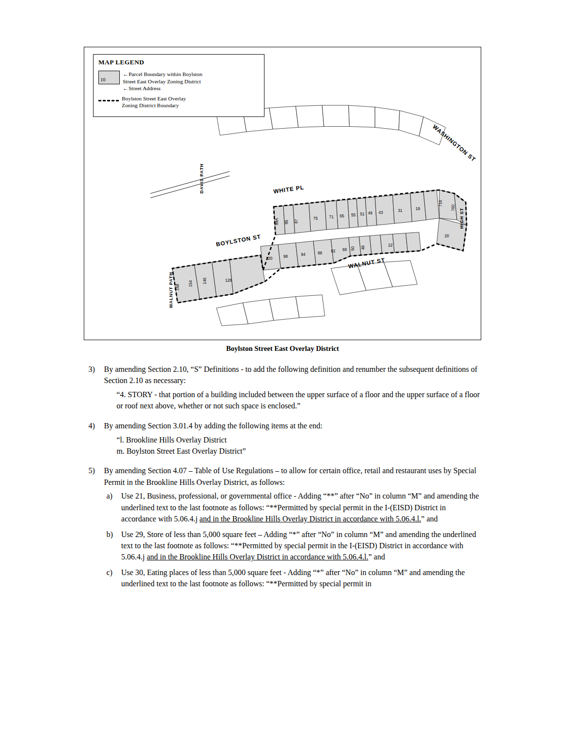WHITE PL BOYLSTON ST WALNUT ST WASHINGTON ST HIGH ST DAVIS PATH WALNUT PATH 99A 95 87 75 71 65 55 51 49 43 31 19 716 760 20 50 48 22 120 98 94 88 82 68 158 154 146 128
MAP LEGEND
10
←Parcel Boundary within Boylston
Street East Overlay Zoning District
←Street Address
Boylston Street East Overlay
Zoning District Boundary
Boylston Street East Overlay District
By amending Section 2.10, “S” Definitions - to add the following definition and renumber the subsequent definitions of Section 2.10 as necessary:
“4. STORY - that portion of a building included between the upper surface of a floor and the upper surface of a floor or roof next above, whether or not such space is enclosed.”
By amending Section 3.01.4 by adding the following items at the end:
“l. Brookline Hills Overlay District
m. Boylston Street East Overlay District”
By amending Section 4.07 – Table of Use Regulations – to allow for certain office, retail and restaurant uses by Special Permit in the Brookline Hills Overlay District, as follows:
Use 21, Business, professional, or governmental office - Adding “**” after “No” in column “M” and amending the underlined text to the last footnote as follows: “**Permitted by special permit in the I-(EISD) District in accordance with 5.06.4.j and in the Brookline Hills Overlay District in accordance with 5.06.4.l.” and
Use 29, Store of less than 5,000 square feet – Adding “*” after “No” in column “M” and amending the underlined text to the last footnote as follows: “**Permitted by special permit in the I-(EISD) District in accordance with 5.06.4.j and in the Brookline Hills Overlay District in accordance with 5.06.4.l.” and
Use 30, Eating places of less than 5,000 square feet - Adding “*” after “No” in column “M” and amending the underlined text to the last footnote as follows: “**Permitted by special permit in